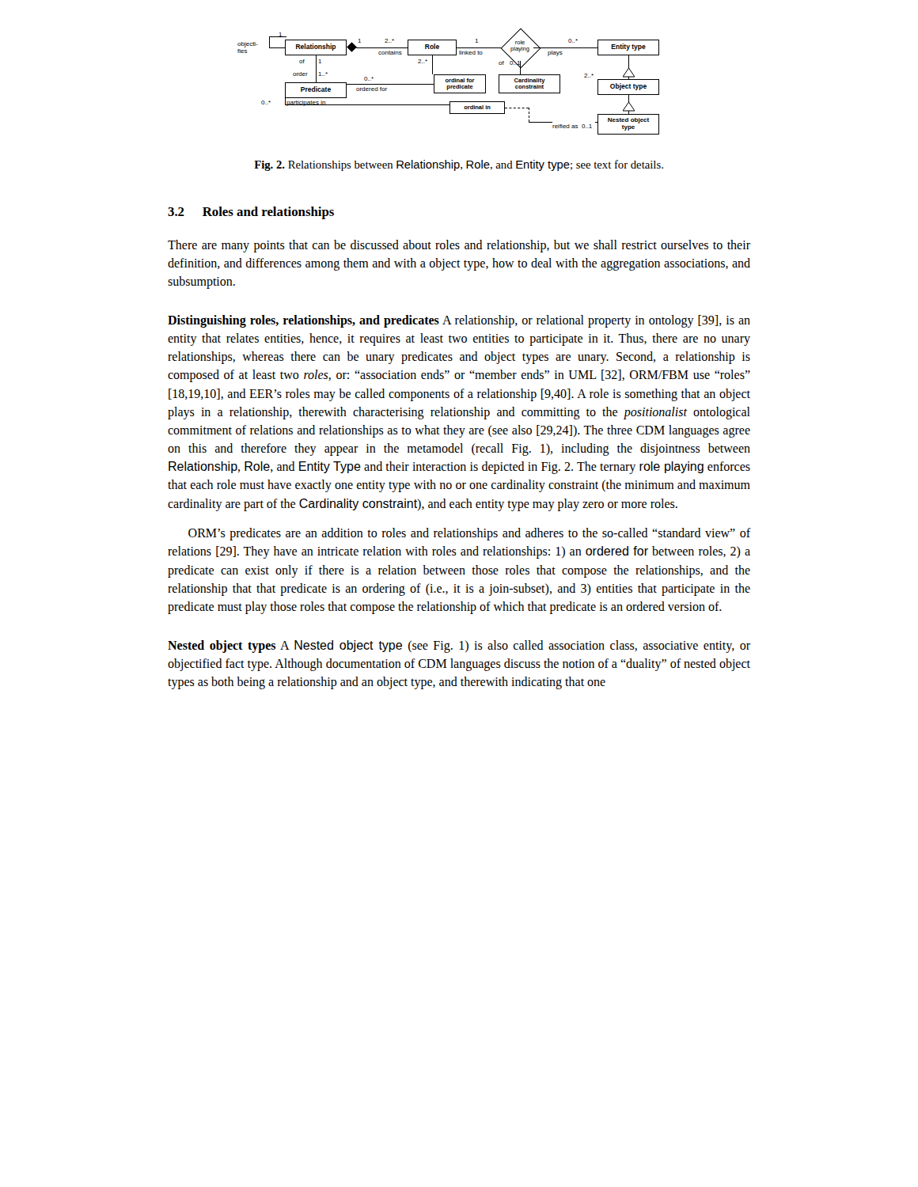Relationship
Role
Entity type
Object type
Nested object
type
Predicate
ordinal for
predicate
Cardinality
constraint
ordinal in
objecti-
fies
1
1
2..*
contains
1
linked to
role
playing
0..*
plays
of
0..1
of
1
order
1..*
2..*
0..*
ordered for
0..*
participates in
2..*
reified as 0..1
Fig. 2. Relationships between Relationship, Role, and Entity type; see text for details.
3.2 Roles and relationships
There are many points that can be discussed about roles and relationship, but we shall restrict ourselves to their definition, and differences among them and with a object type, how to deal with the aggregation associations, and subsumption.
Distinguishing roles, relationships, and predicates A relationship, or relational property in ontology [39], is an entity that relates entities, hence, it requires at least two entities to participate in it. Thus, there are no unary relationships, whereas there can be unary predicates and object types are unary. Second, a relationship is composed of at least two roles, or: “association ends” or “member ends” in UML [32], ORM/FBM use “roles” [18,19,10], and EER’s roles may be called components of a relationship [9,40]. A role is something that an object plays in a relationship, therewith characterising relationship and committing to the positionalist ontological commitment of relations and relationships as to what they are (see also [29,24]). The three CDM languages agree on this and therefore they appear in the metamodel (recall Fig. 1), including the disjointness between Relationship, Role, and Entity Type and their interaction is depicted in Fig. 2. The ternary role playing enforces that each role must have exactly one entity type with no or one cardinality constraint (the minimum and maximum cardinality are part of the Cardinality constraint), and each entity type may play zero or more roles.
ORM’s predicates are an addition to roles and relationships and adheres to the so-called “standard view” of relations [29]. They have an intricate relation with roles and relationships: 1) an ordered for between roles, 2) a predicate can exist only if there is a relation between those roles that compose the relationships, and the relationship that that predicate is an ordering of (i.e., it is a join-subset), and 3) entities that participate in the predicate must play those roles that compose the relationship of which that predicate is an ordered version of.
Nested object types A Nested object type (see Fig. 1) is also called association class, associative entity, or objectified fact type. Although documentation of CDM languages discuss the notion of a “duality” of nested object types as both being a relationship and an object type, and therewith indicating that one